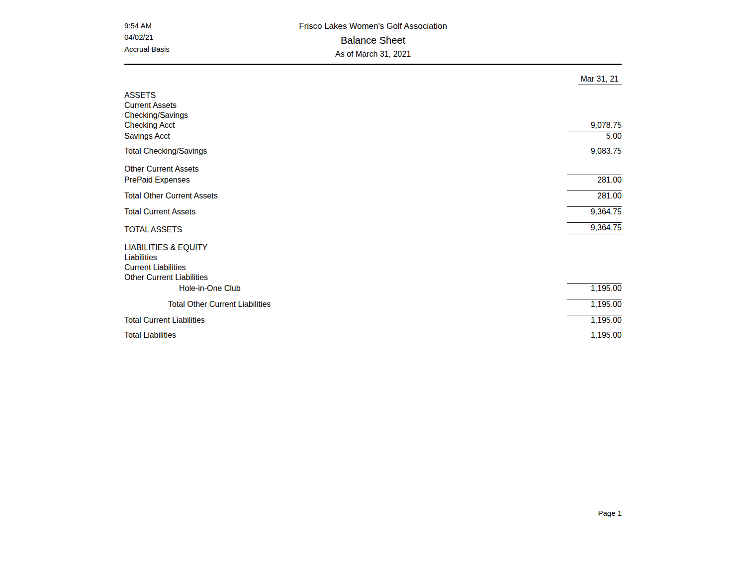9:54 AM
04/02/21
Accrual Basis
Frisco Lakes Women's Golf Association
Balance Sheet
As of March 31, 2021
| | Mar 31, 21 |
| ASSETS | |
| Current Assets | |
| Checking/Savings | |
| Checking Acct | 9,078.75 |
| Savings Acct | 5.00 |
| Total Checking/Savings | 9,083.75 |
| Other Current Assets | |
| PrePaid Expenses | 281.00 |
| Total Other Current Assets | 281.00 |
| Total Current Assets | 9,364.75 |
| TOTAL ASSETS | 9,364.75 |
| LIABILITIES & EQUITY | |
| Liabilities | |
| Current Liabilities | |
| Other Current Liabilities | |
| Hole-in-One Club | 1,195.00 |
| Total Other Current Liabilities | 1,195.00 |
| Total Current Liabilities | 1,195.00 |
| Total Liabilities | 1,195.00 |
Page 1